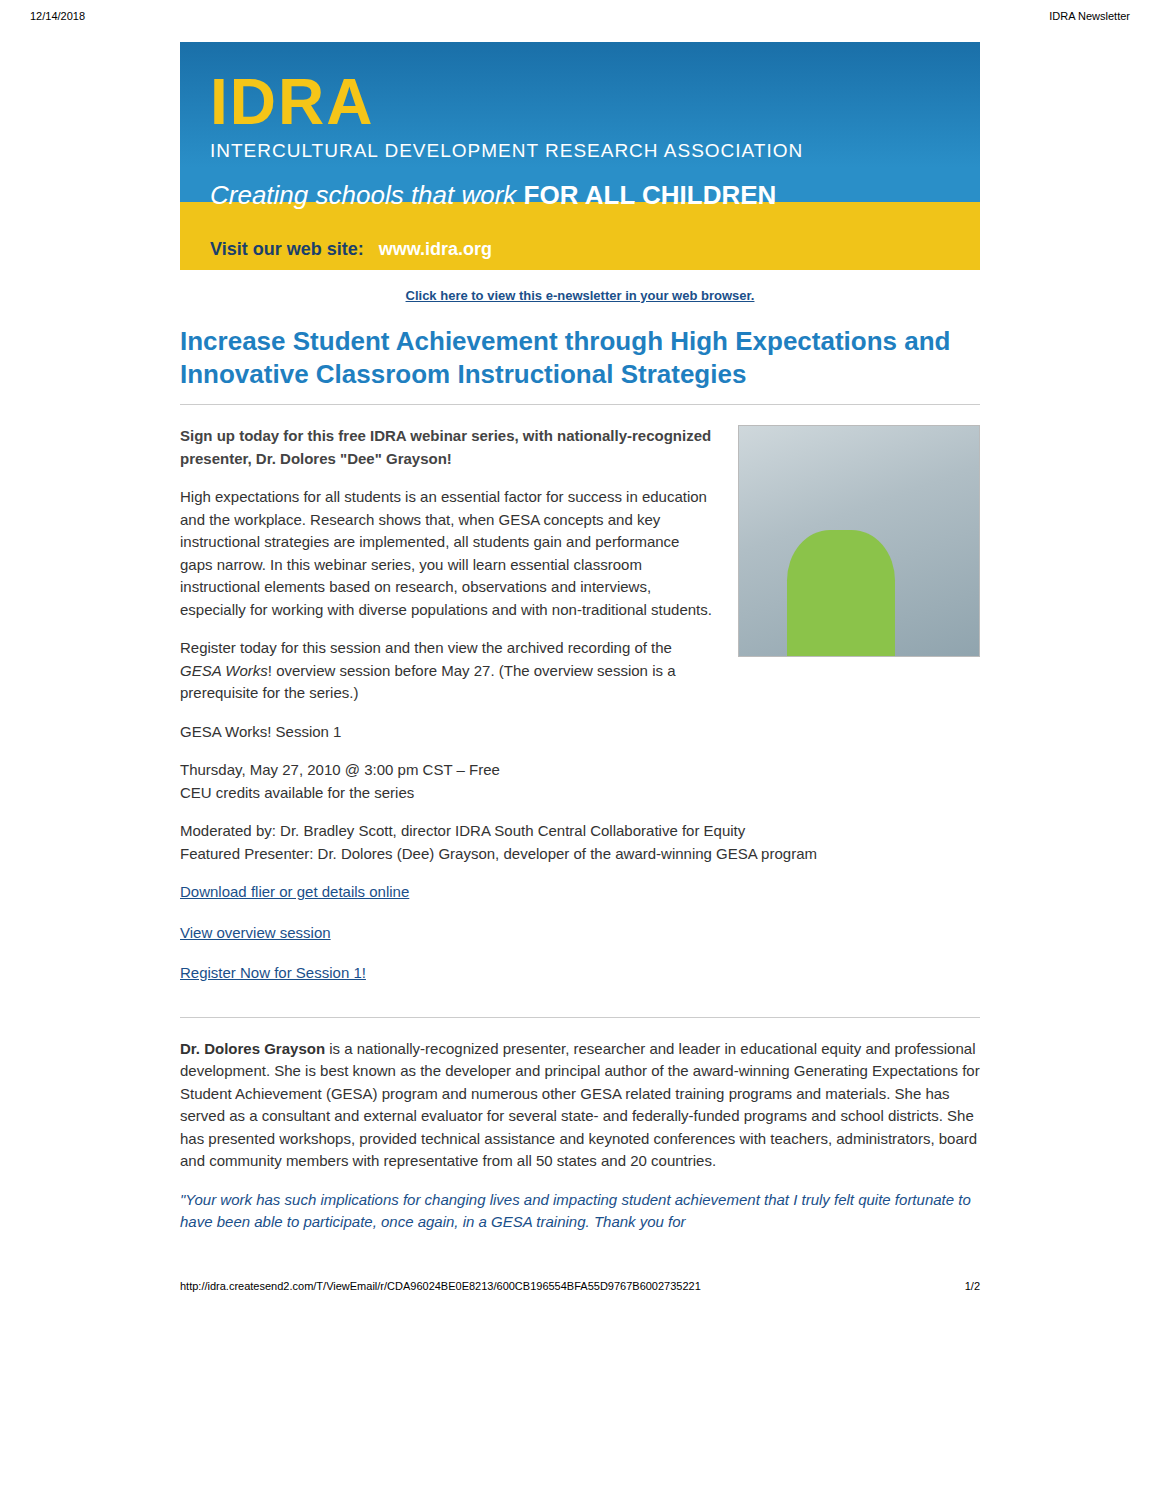12/14/2018 IDRA Newsletter
IDRA
Intercultural Development Research Association
Creating schools that work for all children
Visit our web site: www.idra.org
Click here to view this e-newsletter in your web browser.
Increase Student Achievement through High Expectations and Innovative Classroom Instructional Strategies
Sign up today for this free IDRA webinar series, with nationally-recognized presenter, Dr. Dolores "Dee" Grayson!
High expectations for all students is an essential factor for success in education and the workplace. Research shows that, when GESA concepts and key instructional strategies are implemented, all students gain and performance gaps narrow. In this webinar series, you will learn essential classroom instructional elements based on research, observations and interviews, especially for working with diverse populations and with non-traditional students.
Register today for this session and then view the archived recording of the GESA Works! overview session before May 27. (The overview session is a prerequisite for the series.)
GESA Works! Session 1
Thursday, May 27, 2010 @ 3:00 pm CST – Free
CEU credits available for the series
Moderated by: Dr. Bradley Scott, director IDRA South Central Collaborative for Equity
Featured Presenter: Dr. Dolores (Dee) Grayson, developer of the award-winning GESA program
Download flier or get details online View overview session Register Now for Session 1!
Dr. Dolores Grayson is a nationally-recognized presenter, researcher and leader in educational equity and professional development. She is best known as the developer and principal author of the award-winning Generating Expectations for Student Achievement (GESA) program and numerous other GESA related training programs and materials. She has served as a consultant and external evaluator for several state- and federally-funded programs and school districts. She has presented workshops, provided technical assistance and keynoted conferences with teachers, administrators, board and community members with representative from all 50 states and 20 countries.
"Your work has such implications for changing lives and impacting student achievement that I truly felt quite fortunate to have been able to participate, once again, in a GESA training. Thank you for
http://idra.createsend2.com/T/ViewEmail/r/CDA96024BE0E8213/600CB196554BFA55D9767B6002735221 1/2